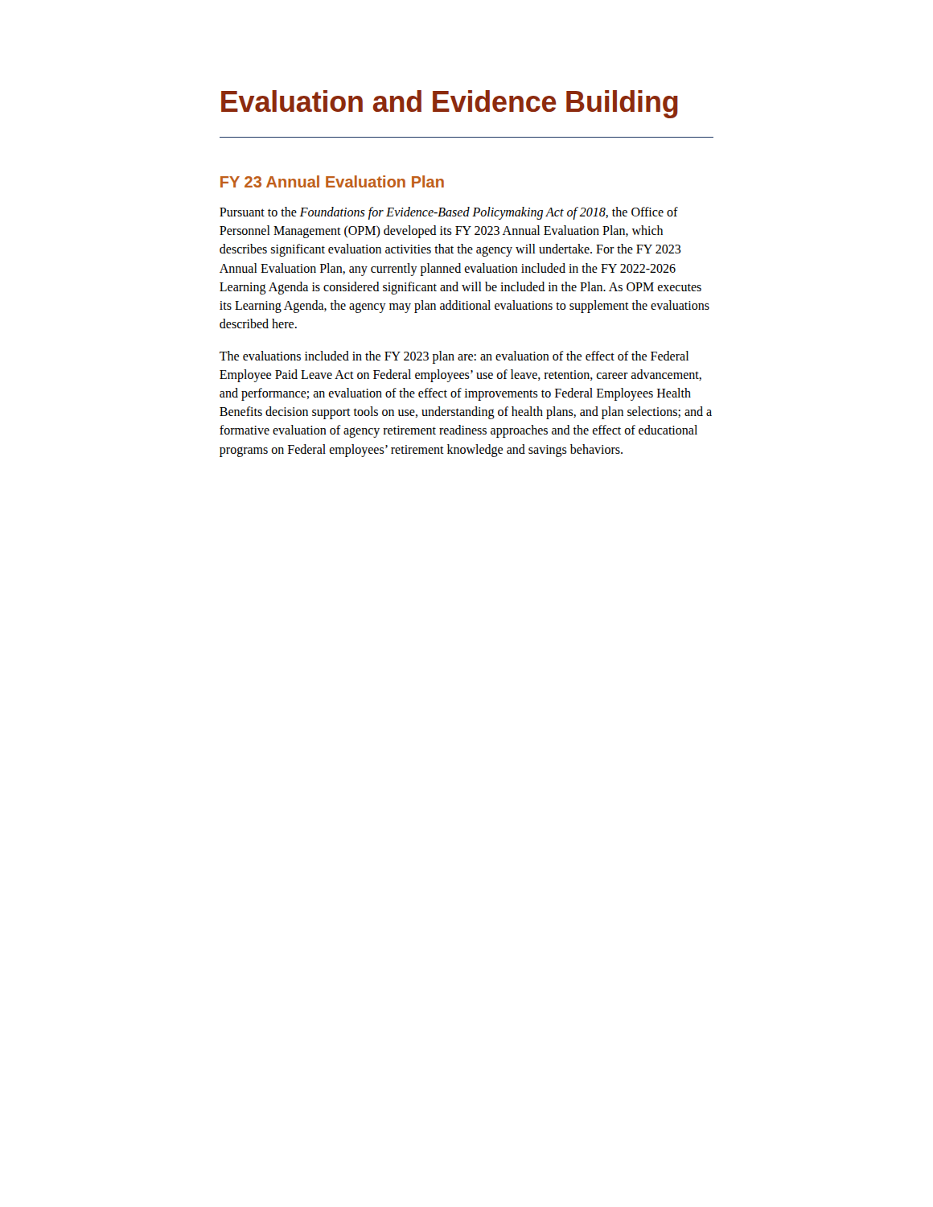Evaluation and Evidence Building
FY 23 Annual Evaluation Plan
Pursuant to the Foundations for Evidence-Based Policymaking Act of 2018, the Office of Personnel Management (OPM) developed its FY 2023 Annual Evaluation Plan, which describes significant evaluation activities that the agency will undertake. For the FY 2023 Annual Evaluation Plan, any currently planned evaluation included in the FY 2022-2026 Learning Agenda is considered significant and will be included in the Plan. As OPM executes its Learning Agenda, the agency may plan additional evaluations to supplement the evaluations described here.
The evaluations included in the FY 2023 plan are: an evaluation of the effect of the Federal Employee Paid Leave Act on Federal employees’ use of leave, retention, career advancement, and performance; an evaluation of the effect of improvements to Federal Employees Health Benefits decision support tools on use, understanding of health plans, and plan selections; and a formative evaluation of agency retirement readiness approaches and the effect of educational programs on Federal employees’ retirement knowledge and savings behaviors.